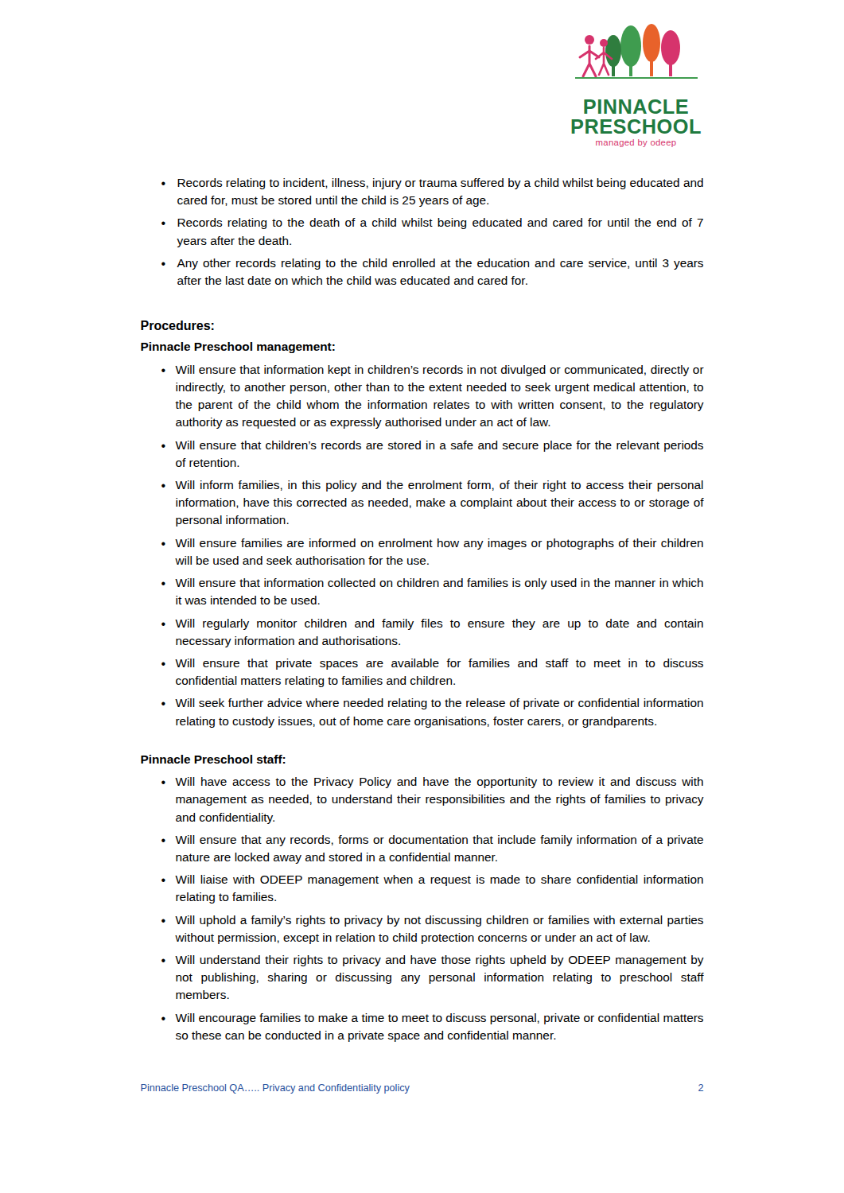PINNACLE
PRESCHOOL
managed by odeep
Records relating to incident, illness, injury or trauma suffered by a child whilst being educated and cared for, must be stored until the child is 25 years of age.
Records relating to the death of a child whilst being educated and cared for until the end of 7 years after the death.
Any other records relating to the child enrolled at the education and care service, until 3 years after the last date on which the child was educated and cared for.
Procedures:
Pinnacle Preschool management:
Will ensure that information kept in children’s records in not divulged or communicated, directly or indirectly, to another person, other than to the extent needed to seek urgent medical attention, to the parent of the child whom the information relates to with written consent, to the regulatory authority as requested or as expressly authorised under an act of law.
Will ensure that children’s records are stored in a safe and secure place for the relevant periods of retention.
Will inform families, in this policy and the enrolment form, of their right to access their personal information, have this corrected as needed, make a complaint about their access to or storage of personal information.
Will ensure families are informed on enrolment how any images or photographs of their children will be used and seek authorisation for the use.
Will ensure that information collected on children and families is only used in the manner in which it was intended to be used.
Will regularly monitor children and family files to ensure they are up to date and contain necessary information and authorisations.
Will ensure that private spaces are available for families and staff to meet in to discuss confidential matters relating to families and children.
Will seek further advice where needed relating to the release of private or confidential information relating to custody issues, out of home care organisations, foster carers, or grandparents.
Pinnacle Preschool staff:
Will have access to the Privacy Policy and have the opportunity to review it and discuss with management as needed, to understand their responsibilities and the rights of families to privacy and confidentiality.
Will ensure that any records, forms or documentation that include family information of a private nature are locked away and stored in a confidential manner.
Will liaise with ODEEP management when a request is made to share confidential information relating to families.
Will uphold a family’s rights to privacy by not discussing children or families with external parties without permission, except in relation to child protection concerns or under an act of law.
Will understand their rights to privacy and have those rights upheld by ODEEP management by not publishing, sharing or discussing any personal information relating to preschool staff members.
Will encourage families to make a time to meet to discuss personal, private or confidential matters so these can be conducted in a private space and confidential manner.
Pinnacle Preschool QA….. Privacy and Confidentiality policy
2